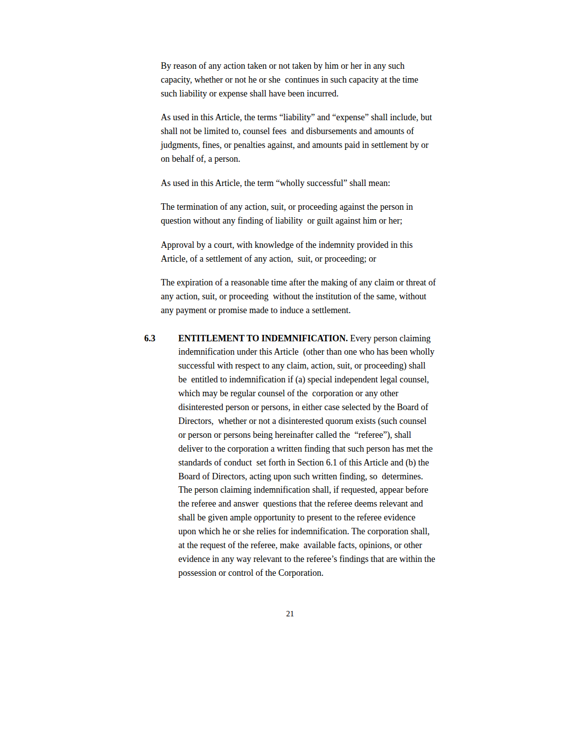By reason of any action taken or not taken by him or her in any such capacity, whether or not he or she continues in such capacity at the time such liability or expense shall have been incurred.
As used in this Article, the terms “liability” and “expense” shall include, but shall not be limited to, counsel fees and disbursements and amounts of judgments, fines, or penalties against, and amounts paid in settlement by or on behalf of, a person.
As used in this Article, the term “wholly successful” shall mean:
The termination of any action, suit, or proceeding against the person in question without any finding of liability or guilt against him or her;
Approval by a court, with knowledge of the indemnity provided in this Article, of a settlement of any action, suit, or proceeding; or
The expiration of a reasonable time after the making of any claim or threat of any action, suit, or proceeding without the institution of the same, without any payment or promise made to induce a settlement.
6.3
ENTITLEMENT TO INDEMNIFICATION. Every person claiming indemnification under this Article (other than one who has been wholly successful with respect to any claim, action, suit, or proceeding) shall be entitled to indemnification if (a) special independent legal counsel, which may be regular counsel of the corporation or any other disinterested person or persons, in either case selected by the Board of Directors, whether or not a disinterested quorum exists (such counsel or person or persons being hereinafter called the “referee”), shall deliver to the corporation a written finding that such person has met the standards of conduct set forth in Section 6.1 of this Article and (b) the Board of Directors, acting upon such written finding, so determines. The person claiming indemnification shall, if requested, appear before the referee and answer questions that the referee deems relevant and shall be given ample opportunity to present to the referee evidence upon which he or she relies for indemnification. The corporation shall, at the request of the referee, make available facts, opinions, or other evidence in any way relevant to the referee’s findings that are within the possession or control of the Corporation.
21